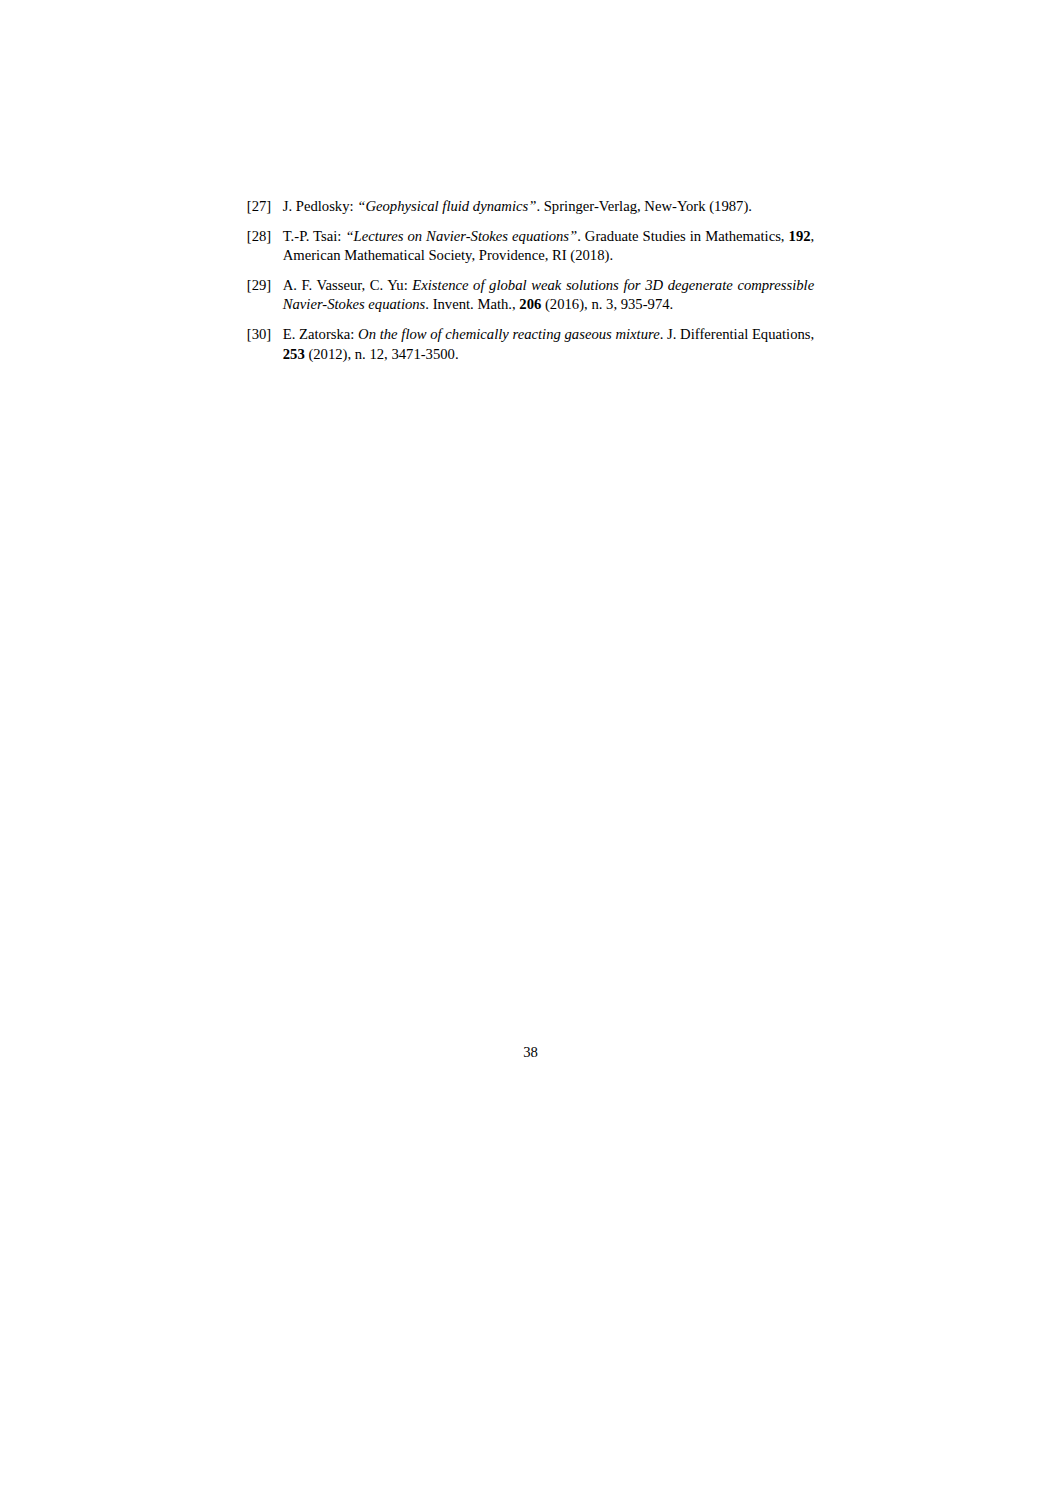[27] J. Pedlosky: “Geophysical fluid dynamics”. Springer-Verlag, New-York (1987).
[28] T.-P. Tsai: “Lectures on Navier-Stokes equations”. Graduate Studies in Mathematics, 192, American Mathematical Society, Providence, RI (2018).
[29] A. F. Vasseur, C. Yu: Existence of global weak solutions for 3D degenerate compressible Navier-Stokes equations. Invent. Math., 206 (2016), n. 3, 935-974.
[30] E. Zatorska: On the flow of chemically reacting gaseous mixture. J. Differential Equations, 253 (2012), n. 12, 3471-3500.
38